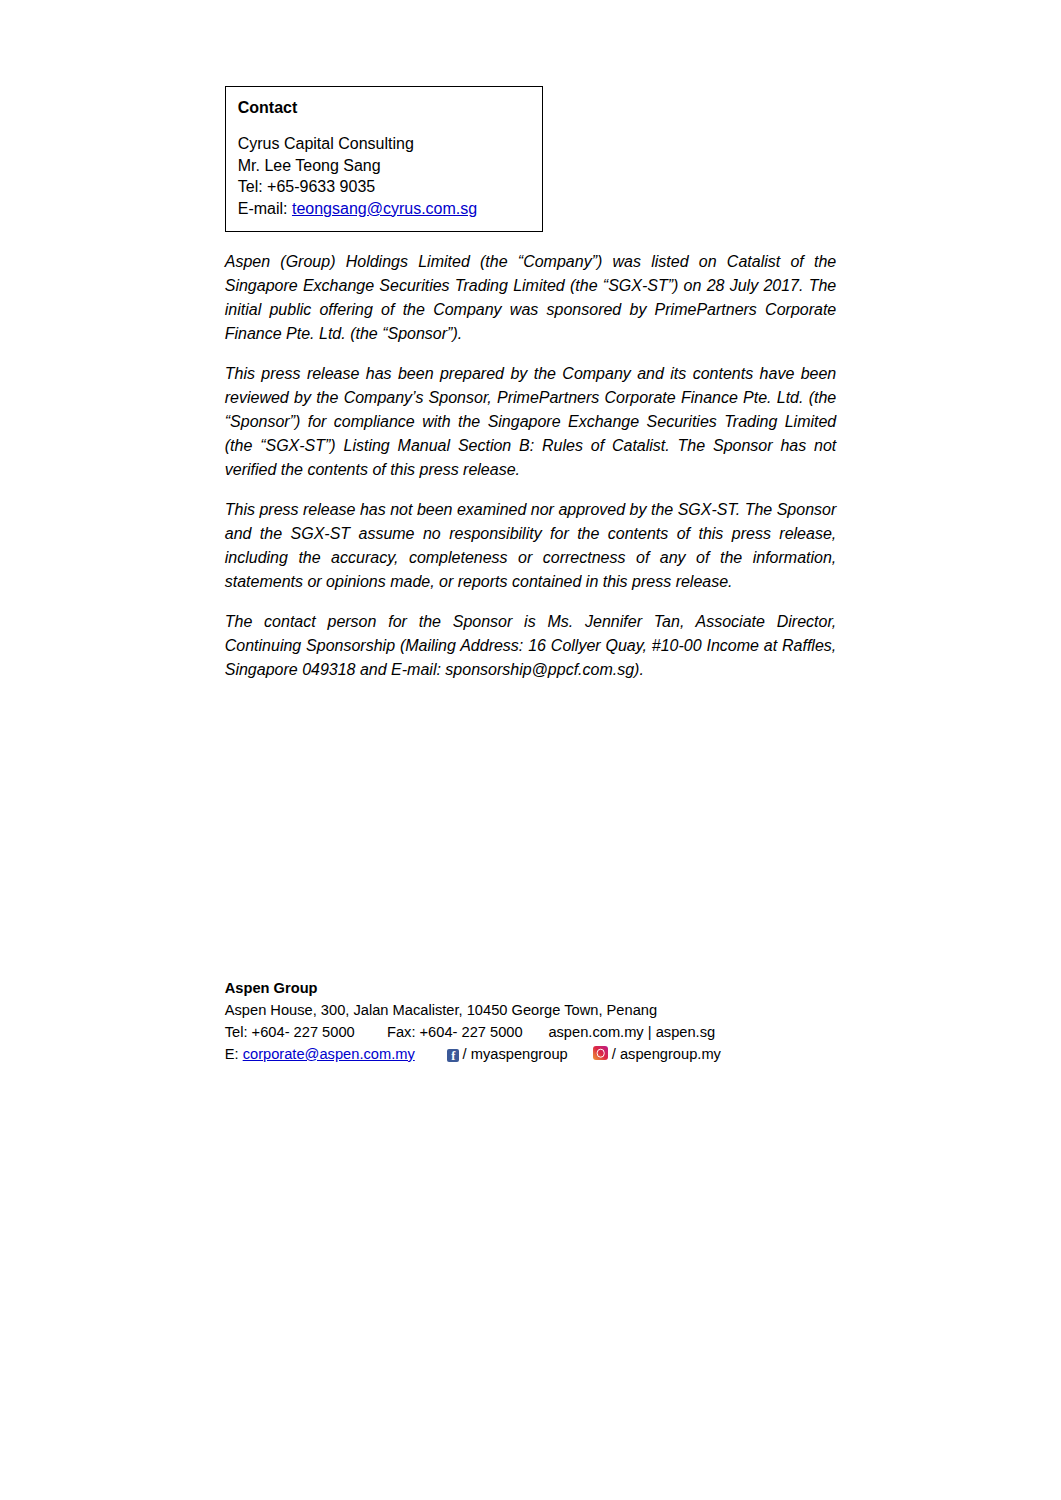Contact
Cyrus Capital Consulting
Mr. Lee Teong Sang
Tel: +65-9633 9035
E-mail: teongsang@cyrus.com.sg
Aspen (Group) Holdings Limited (the “Company”) was listed on Catalist of the Singapore Exchange Securities Trading Limited (the “SGX-ST”) on 28 July 2017. The initial public offering of the Company was sponsored by PrimePartners Corporate Finance Pte. Ltd. (the “Sponsor”).
This press release has been prepared by the Company and its contents have been reviewed by the Company’s Sponsor, PrimePartners Corporate Finance Pte. Ltd. (the “Sponsor”) for compliance with the Singapore Exchange Securities Trading Limited (the “SGX-ST”) Listing Manual Section B: Rules of Catalist. The Sponsor has not verified the contents of this press release.
This press release has not been examined nor approved by the SGX-ST. The Sponsor and the SGX-ST assume no responsibility for the contents of this press release, including the accuracy, completeness or correctness of any of the information, statements or opinions made, or reports contained in this press release.
The contact person for the Sponsor is Ms. Jennifer Tan, Associate Director, Continuing Sponsorship (Mailing Address: 16 Collyer Quay, #10-00 Income at Raffles, Singapore 049318 and E-mail: sponsorship@ppcf.com.sg).
Aspen Group
Aspen House, 300, Jalan Macalister, 10450 George Town, Penang
Tel: +604- 227 5000 Fax: +604- 227 5000 aspen.com.my | aspen.sg
E: corporate@aspen.com.my f/ myaspengroup / aspengroup.my